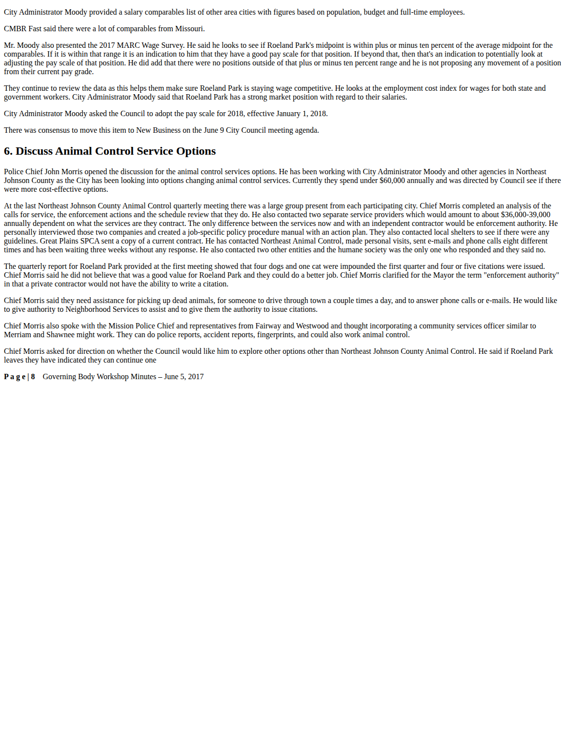City Administrator Moody provided a salary comparables list of other area cities with figures based on population, budget and full-time employees.
CMBR Fast said there were a lot of comparables from Missouri.
Mr. Moody also presented the 2017 MARC Wage Survey. He said he looks to see if Roeland Park's midpoint is within plus or minus ten percent of the average midpoint for the comparables. If it is within that range it is an indication to him that they have a good pay scale for that position. If beyond that, then that's an indication to potentially look at adjusting the pay scale of that position. He did add that there were no positions outside of that plus or minus ten percent range and he is not proposing any movement of a position from their current pay grade.
They continue to review the data as this helps them make sure Roeland Park is staying wage competitive. He looks at the employment cost index for wages for both state and government workers. City Administrator Moody said that Roeland Park has a strong market position with regard to their salaries.
City Administrator Moody asked the Council to adopt the pay scale for 2018, effective January 1, 2018.
There was consensus to move this item to New Business on the June 9 City Council meeting agenda.
6. Discuss Animal Control Service Options
Police Chief John Morris opened the discussion for the animal control services options. He has been working with City Administrator Moody and other agencies in Northeast Johnson County as the City has been looking into options changing animal control services. Currently they spend under $60,000 annually and was directed by Council see if there were more cost-effective options.
At the last Northeast Johnson County Animal Control quarterly meeting there was a large group present from each participating city. Chief Morris completed an analysis of the calls for service, the enforcement actions and the schedule review that they do. He also contacted two separate service providers which would amount to about $36,000-39,000 annually dependent on what the services are they contract. The only difference between the services now and with an independent contractor would be enforcement authority. He personally interviewed those two companies and created a job-specific policy procedure manual with an action plan. They also contacted local shelters to see if there were any guidelines. Great Plains SPCA sent a copy of a current contract. He has contacted Northeast Animal Control, made personal visits, sent e-mails and phone calls eight different times and has been waiting three weeks without any response. He also contacted two other entities and the humane society was the only one who responded and they said no.
The quarterly report for Roeland Park provided at the first meeting showed that four dogs and one cat were impounded the first quarter and four or five citations were issued. Chief Morris said he did not believe that was a good value for Roeland Park and they could do a better job. Chief Morris clarified for the Mayor the term "enforcement authority" in that a private contractor would not have the ability to write a citation.
Chief Morris said they need assistance for picking up dead animals, for someone to drive through town a couple times a day, and to answer phone calls or e-mails. He would like to give authority to Neighborhood Services to assist and to give them the authority to issue citations.
Chief Morris also spoke with the Mission Police Chief and representatives from Fairway and Westwood and thought incorporating a community services officer similar to Merriam and Shawnee might work. They can do police reports, accident reports, fingerprints, and could also work animal control.
Chief Morris asked for direction on whether the Council would like him to explore other options other than Northeast Johnson County Animal Control. He said if Roeland Park leaves they have indicated they can continue one
P a g e | 8 Governing Body Workshop Minutes – June 5, 2017